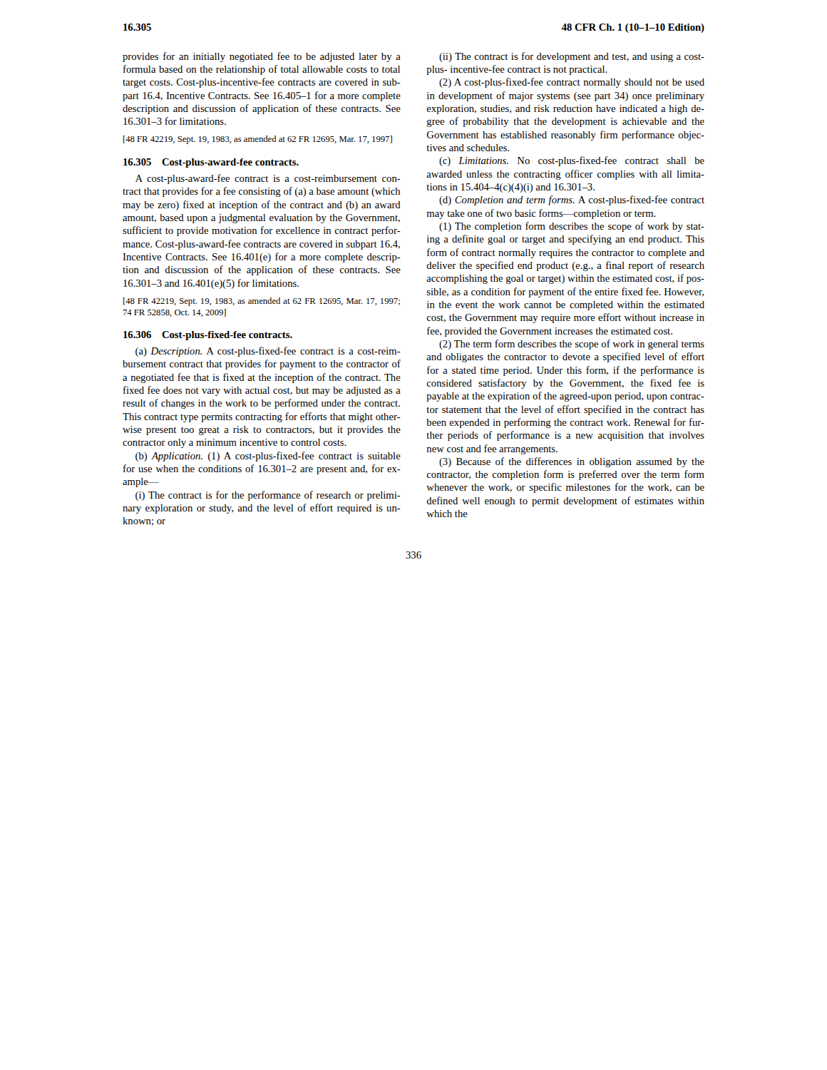16.305 48 CFR Ch. 1 (10–1–10 Edition)
provides for an initially negotiated fee to be adjusted later by a formula based on the relationship of total allowable costs to total target costs. Cost-plus-incentive-fee contracts are covered in subpart 16.4, Incentive Contracts. See 16.405–1 for a more complete description and discussion of application of these contracts. See 16.301–3 for limitations.
[48 FR 42219, Sept. 19, 1983, as amended at 62 FR 12695, Mar. 17, 1997]
16.305 Cost-plus-award-fee contracts.
A cost-plus-award-fee contract is a cost-reimbursement contract that provides for a fee consisting of (a) a base amount (which may be zero) fixed at inception of the contract and (b) an award amount, based upon a judgmental evaluation by the Government, sufficient to provide motivation for excellence in contract performance. Cost-plus-award-fee contracts are covered in subpart 16.4, Incentive Contracts. See 16.401(e) for a more complete description and discussion of the application of these contracts. See 16.301–3 and 16.401(e)(5) for limitations.
[48 FR 42219, Sept. 19, 1983, as amended at 62 FR 12695, Mar. 17, 1997; 74 FR 52858, Oct. 14, 2009]
16.306 Cost-plus-fixed-fee contracts.
(a) Description. A cost-plus-fixed-fee contract is a cost-reimbursement contract that provides for payment to the contractor of a negotiated fee that is fixed at the inception of the contract. The fixed fee does not vary with actual cost, but may be adjusted as a result of changes in the work to be performed under the contract. This contract type permits contracting for efforts that might otherwise present too great a risk to contractors, but it provides the contractor only a minimum incentive to control costs.
(b) Application. (1) A cost-plus-fixed-fee contract is suitable for use when the conditions of 16.301–2 are present and, for example—
(i) The contract is for the performance of research or preliminary exploration or study, and the level of effort required is unknown; or
(ii) The contract is for development and test, and using a cost-plus- incentive-fee contract is not practical.
(2) A cost-plus-fixed-fee contract normally should not be used in development of major systems (see part 34) once preliminary exploration, studies, and risk reduction have indicated a high degree of probability that the development is achievable and the Government has established reasonably firm performance objectives and schedules.
(c) Limitations. No cost-plus-fixed-fee contract shall be awarded unless the contracting officer complies with all limitations in 15.404–4(c)(4)(i) and 16.301–3.
(d) Completion and term forms. A cost-plus-fixed-fee contract may take one of two basic forms—completion or term.
(1) The completion form describes the scope of work by stating a definite goal or target and specifying an end product. This form of contract normally requires the contractor to complete and deliver the specified end product (e.g., a final report of research accomplishing the goal or target) within the estimated cost, if possible, as a condition for payment of the entire fixed fee. However, in the event the work cannot be completed within the estimated cost, the Government may require more effort without increase in fee, provided the Government increases the estimated cost.
(2) The term form describes the scope of work in general terms and obligates the contractor to devote a specified level of effort for a stated time period. Under this form, if the performance is considered satisfactory by the Government, the fixed fee is payable at the expiration of the agreed-upon period, upon contractor statement that the level of effort specified in the contract has been expended in performing the contract work. Renewal for further periods of performance is a new acquisition that involves new cost and fee arrangements.
(3) Because of the differences in obligation assumed by the contractor, the completion form is preferred over the term form whenever the work, or specific milestones for the work, can be defined well enough to permit development of estimates within which the
336